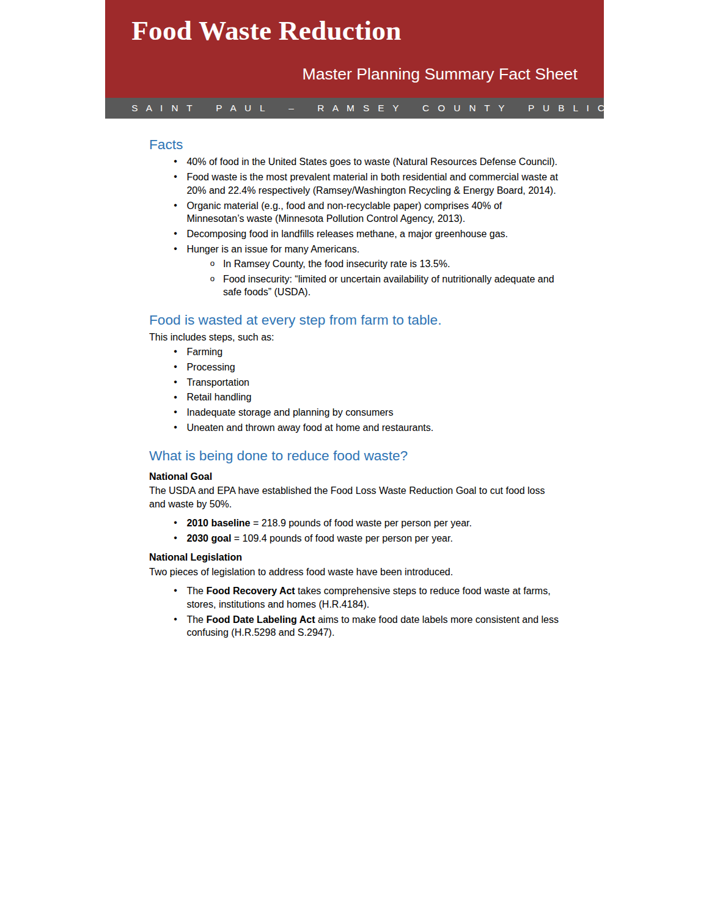Food Waste Reduction
Master Planning Summary Fact Sheet
S A I N T P A U L – R A M S E Y C O U N T Y P U B L I C H E A L T H
Facts
40% of food in the United States goes to waste (Natural Resources Defense Council).
Food waste is the most prevalent material in both residential and commercial waste at 20% and 22.4% respectively (Ramsey/Washington Recycling & Energy Board, 2014).
Organic material (e.g., food and non-recyclable paper) comprises 40% of Minnesotan’s waste (Minnesota Pollution Control Agency, 2013).
Decomposing food in landfills releases methane, a major greenhouse gas.
Hunger is an issue for many Americans.
In Ramsey County, the food insecurity rate is 13.5%.
Food insecurity: “limited or uncertain availability of nutritionally adequate and safe foods” (USDA).
Food is wasted at every step from farm to table.
This includes steps, such as:
Farming
Processing
Transportation
Retail handling
Inadequate storage and planning by consumers
Uneaten and thrown away food at home and restaurants.
What is being done to reduce food waste?
National Goal
The USDA and EPA have established the Food Loss Waste Reduction Goal to cut food loss and waste by 50%.
2010 baseline = 218.9 pounds of food waste per person per year.
2030 goal = 109.4 pounds of food waste per person per year.
National Legislation
Two pieces of legislation to address food waste have been introduced.
The Food Recovery Act takes comprehensive steps to reduce food waste at farms, stores, institutions and homes (H.R.4184).
The Food Date Labeling Act aims to make food date labels more consistent and less confusing (H.R.5298 and S.2947).